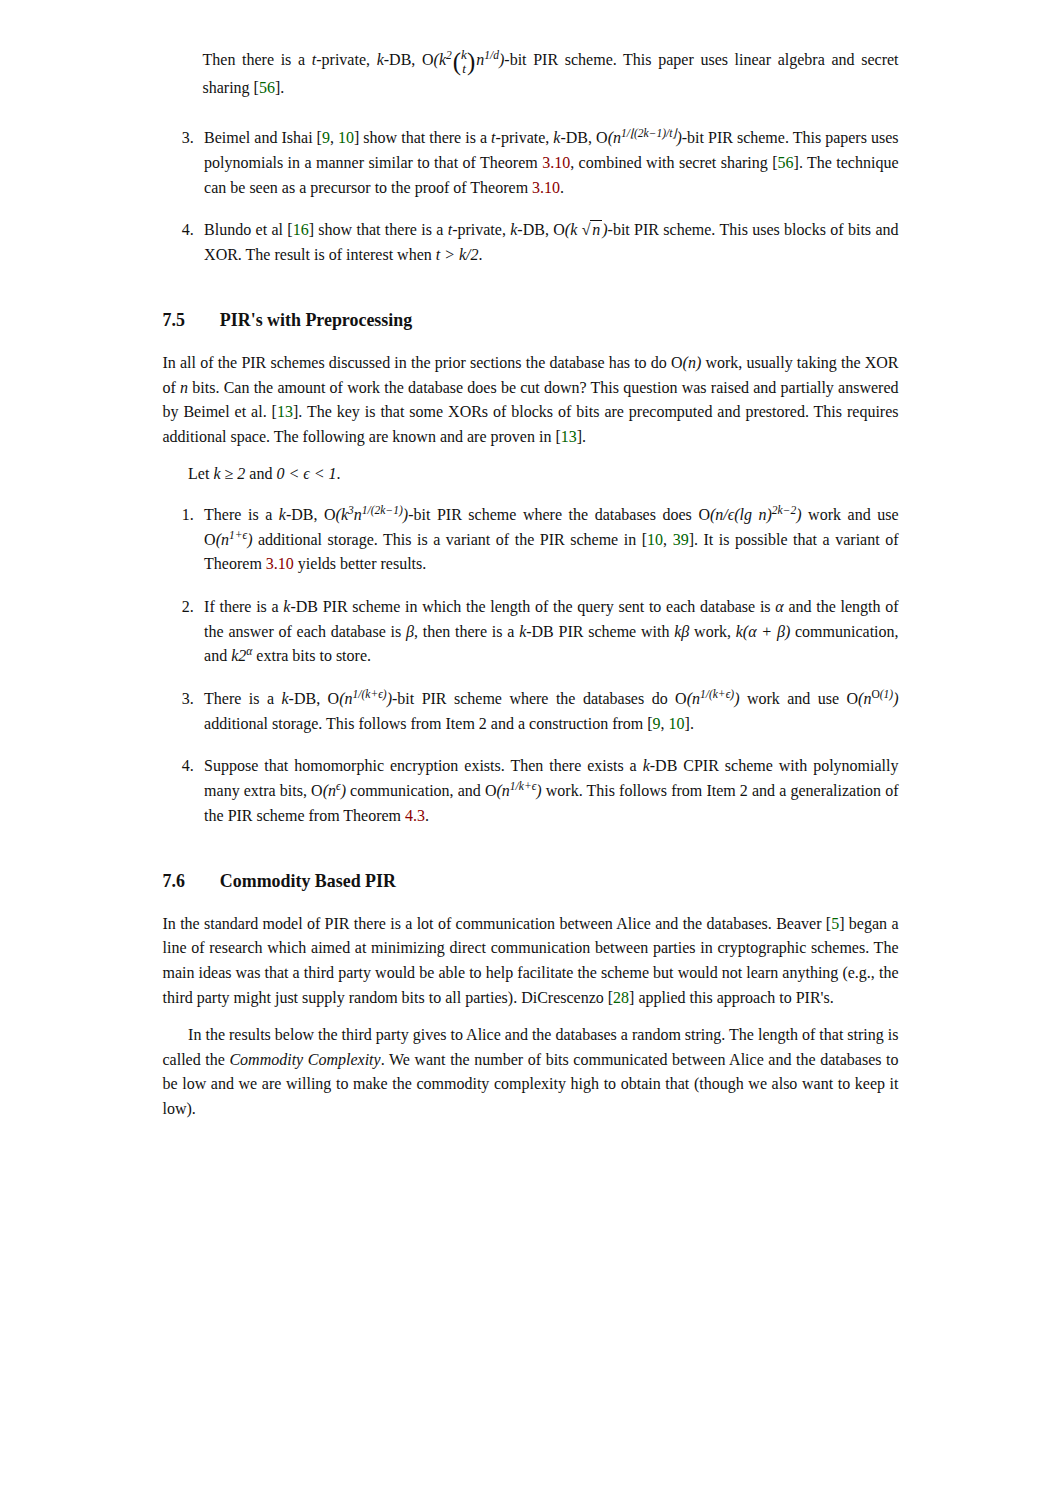Then there is a t-private, k-DB, O(k2(k
t) n1/d)-bit PIR scheme. This paper uses linear algebra and secret sharing [56].
Beimel and Ishai [9, 10] show that there is a t-private, k-DB, O(n1/⌊(2k−1)/t⌋)-bit PIR scheme. This papers uses polynomials in a manner similar to that of Theorem 3.10, combined with secret sharing [56]. The technique can be seen as a precursor to the proof of Theorem 3.10.
Blundo et al [16] show that there is a t-private, k-DB, O(k √n)-bit PIR scheme. This uses blocks of bits and XOR. The result is of interest when t > k/2.
7.5 PIR's with Preprocessing
In all of the PIR schemes discussed in the prior sections the database has to do O(n) work, usually taking the XOR of n bits. Can the amount of work the database does be cut down? This question was raised and partially answered by Beimel et al. [13]. The key is that some XORs of blocks of bits are precomputed and prestored. This requires additional space. The following are known and are proven in [13].
Let k ≥ 2 and 0 < ϵ < 1.
There is a k-DB, O(k3n1/(2k−1))-bit PIR scheme where the databases does O(n/ϵ(lg n)2k−2) work and use O(n1+ϵ) additional storage. This is a variant of the PIR scheme in [10, 39]. It is possible that a variant of Theorem 3.10 yields better results.
If there is a k-DB PIR scheme in which the length of the query sent to each database is α and the length of the answer of each database is β, then there is a k-DB PIR scheme with kβ work, k(α + β) communication, and k2α extra bits to store.
There is a k-DB, O(n1/(k+ϵ))-bit PIR scheme where the databases do O(n1/(k+ϵ)) work and use O(nO(1)) additional storage. This follows from Item 2 and a construction from [9, 10].
Suppose that homomorphic encryption exists. Then there exists a k-DB CPIR scheme with polynomially many extra bits, O(nϵ) communication, and O(n1/k+ϵ) work. This follows from Item 2 and a generalization of the PIR scheme from Theorem 4.3.
7.6 Commodity Based PIR
In the standard model of PIR there is a lot of communication between Alice and the databases. Beaver [5] began a line of research which aimed at minimizing direct communication between parties in cryptographic schemes. The main ideas was that a third party would be able to help facilitate the scheme but would not learn anything (e.g., the third party might just supply random bits to all parties). DiCrescenzo [28] applied this approach to PIR's.
In the results below the third party gives to Alice and the databases a random string. The length of that string is called the Commodity Complexity. We want the number of bits communicated between Alice and the databases to be low and we are willing to make the commodity complexity high to obtain that (though we also want to keep it low).